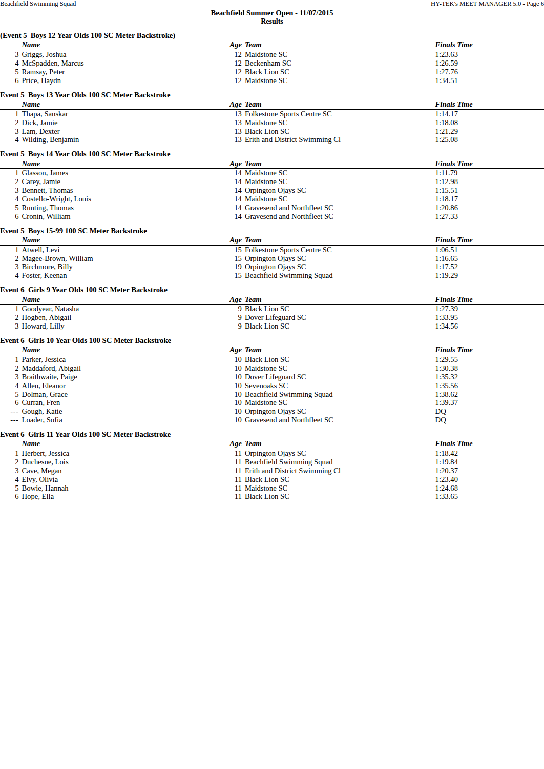Beachfield Swimming Squad HY-TEK's MEET MANAGER 5.0 - Page 6
Beachfield Summer Open - 11/07/2015
Results
(Event 5 Boys 12 Year Olds 100 SC Meter Backstroke)
| | Name | Age | Team | Finals Time |
| --- | --- | --- | --- | --- |
| 3 | Griggs, Joshua | 12 | Maidstone SC | 1:23.63 |
| 4 | McSpadden, Marcus | 12 | Beckenham SC | 1:26.59 |
| 5 | Ramsay, Peter | 12 | Black Lion SC | 1:27.76 |
| 6 | Price, Haydn | 12 | Maidstone SC | 1:34.51 |
Event 5 Boys 13 Year Olds 100 SC Meter Backstroke
| | Name | Age | Team | Finals Time |
| --- | --- | --- | --- | --- |
| 1 | Thapa, Sanskar | 13 | Folkestone Sports Centre SC | 1:14.17 |
| 2 | Dick, Jamie | 13 | Maidstone SC | 1:18.08 |
| 3 | Lam, Dexter | 13 | Black Lion SC | 1:21.29 |
| 4 | Wilding, Benjamin | 13 | Erith and District Swimming Cl | 1:25.08 |
Event 5 Boys 14 Year Olds 100 SC Meter Backstroke
| | Name | Age | Team | Finals Time |
| --- | --- | --- | --- | --- |
| 1 | Glasson, James | 14 | Maidstone SC | 1:11.79 |
| 2 | Carey, Jamie | 14 | Maidstone SC | 1:12.98 |
| 3 | Bennett, Thomas | 14 | Orpington Ojays SC | 1:15.51 |
| 4 | Costello-Wright, Louis | 14 | Maidstone SC | 1:18.17 |
| 5 | Runting, Thomas | 14 | Gravesend and Northfleet SC | 1:20.86 |
| 6 | Cronin, William | 14 | Gravesend and Northfleet SC | 1:27.33 |
Event 5 Boys 15-99 100 SC Meter Backstroke
| | Name | Age | Team | Finals Time |
| --- | --- | --- | --- | --- |
| 1 | Atwell, Levi | 15 | Folkestone Sports Centre SC | 1:06.51 |
| 2 | Magee-Brown, William | 15 | Orpington Ojays SC | 1:16.65 |
| 3 | Birchmore, Billy | 19 | Orpington Ojays SC | 1:17.52 |
| 4 | Foster, Keenan | 15 | Beachfield Swimming Squad | 1:19.29 |
Event 6 Girls 9 Year Olds 100 SC Meter Backstroke
| | Name | Age | Team | Finals Time |
| --- | --- | --- | --- | --- |
| 1 | Goodyear, Natasha | 9 | Black Lion SC | 1:27.39 |
| 2 | Hogben, Abigail | 9 | Dover Lifeguard SC | 1:33.95 |
| 3 | Howard, Lilly | 9 | Black Lion SC | 1:34.56 |
Event 6 Girls 10 Year Olds 100 SC Meter Backstroke
| | Name | Age | Team | Finals Time |
| --- | --- | --- | --- | --- |
| 1 | Parker, Jessica | 10 | Black Lion SC | 1:29.55 |
| 2 | Maddaford, Abigail | 10 | Maidstone SC | 1:30.38 |
| 3 | Braithwaite, Paige | 10 | Dover Lifeguard SC | 1:35.32 |
| 4 | Allen, Eleanor | 10 | Sevenoaks SC | 1:35.56 |
| 5 | Dolman, Grace | 10 | Beachfield Swimming Squad | 1:38.62 |
| 6 | Curran, Fren | 10 | Maidstone SC | 1:39.37 |
| --- | Gough, Katie | 10 | Orpington Ojays SC | DQ |
| --- | Loader, Sofia | 10 | Gravesend and Northfleet SC | DQ |
Event 6 Girls 11 Year Olds 100 SC Meter Backstroke
| | Name | Age | Team | Finals Time |
| --- | --- | --- | --- | --- |
| 1 | Herbert, Jessica | 11 | Orpington Ojays SC | 1:18.42 |
| 2 | Duchesne, Lois | 11 | Beachfield Swimming Squad | 1:19.84 |
| 3 | Cave, Megan | 11 | Erith and District Swimming Cl | 1:20.37 |
| 4 | Elvy, Olivia | 11 | Black Lion SC | 1:23.40 |
| 5 | Bowie, Hannah | 11 | Maidstone SC | 1:24.68 |
| 6 | Hope, Ella | 11 | Black Lion SC | 1:33.65 |